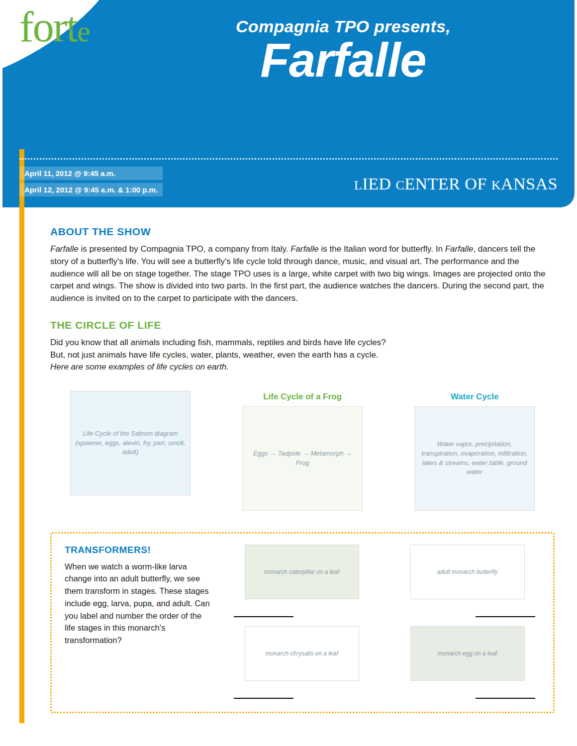forte
LIED CENTER EDUCATION
Compagnia TPO presents,
Farfalle
April 11, 2012 @ 9:45 a.m. April 12, 2012 @ 9:45 a.m. & 1:00 p.m.
LIED CENTER OF KANSAS
About the Show
Farfalle is presented by Compagnia TPO, a company from Italy. Farfalle is the Italian word for butterfly. In Farfalle, dancers tell the story of a butterfly's life. You will see a butterfly's life cycle told through dance, music, and visual art. The performance and the audience will all be on stage together. The stage TPO uses is a large, white carpet with two big wings. Images are projected onto the carpet and wings. The show is divided into two parts. In the first part, the audience watches the dancers. During the second part, the audience is invited on to the carpet to participate with the dancers.
The Circle of Life
Did you know that all animals including fish, mammals, reptiles and birds have life cycles?
But, not just animals have life cycles, water, plants, weather, even the earth has a cycle.
Here are some examples of life cycles on earth.
Life Cycle of the Salmon diagram
(spawner, eggs, alevin, fry, parr, smolt, adult)
Life Cycle of a Frog
Eggs → Tadpole → Metamorph → Frog
Water Cycle
Water vapor, precipitation, transpiration, evaporation, infiltration, lakes & streams, water table, ground water
Transformers!
When we watch a worm-like larva change into an adult butterfly, we see them transform in stages. These stages include egg, larva, pupa, and adult. Can you label and number the order of the life stages in this monarch's transformation?
monarch caterpillar on a leaf
adult monarch butterfly
monarch chrysalis on a leaf
monarch egg on a leaf